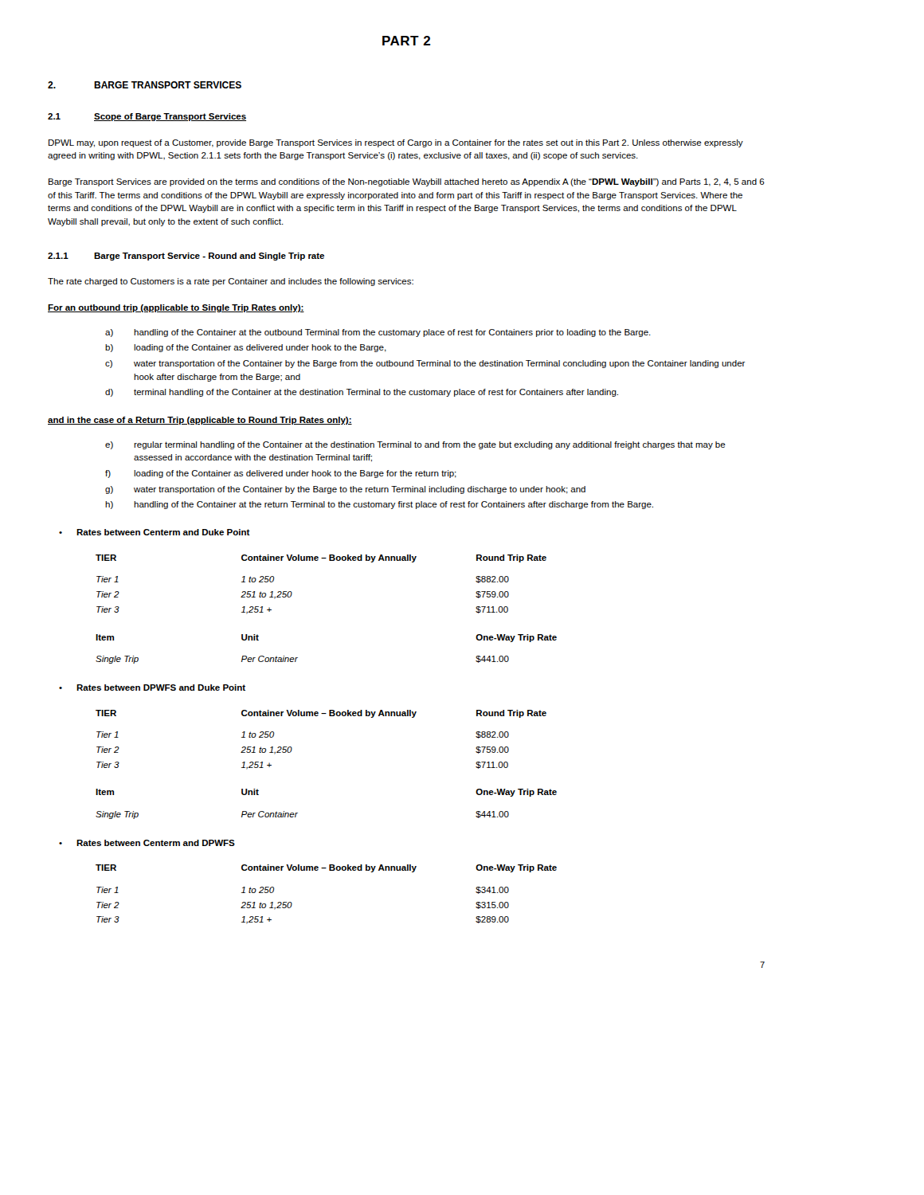PART 2
2. BARGE TRANSPORT SERVICES
2.1 Scope of Barge Transport Services
DPWL may, upon request of a Customer, provide Barge Transport Services in respect of Cargo in a Container for the rates set out in this Part 2. Unless otherwise expressly agreed in writing with DPWL, Section 2.1.1 sets forth the Barge Transport Service’s (i) rates, exclusive of all taxes, and (ii) scope of such services.
Barge Transport Services are provided on the terms and conditions of the Non-negotiable Waybill attached hereto as Appendix A (the “DPWL Waybill”) and Parts 1, 2, 4, 5 and 6 of this Tariff. The terms and conditions of the DPWL Waybill are expressly incorporated into and form part of this Tariff in respect of the Barge Transport Services. Where the terms and conditions of the DPWL Waybill are in conflict with a specific term in this Tariff in respect of the Barge Transport Services, the terms and conditions of the DPWL Waybill shall prevail, but only to the extent of such conflict.
2.1.1 Barge Transport Service - Round and Single Trip rate
The rate charged to Customers is a rate per Container and includes the following services:
For an outbound trip (applicable to Single Trip Rates only):
a) handling of the Container at the outbound Terminal from the customary place of rest for Containers prior to loading to the Barge.
b) loading of the Container as delivered under hook to the Barge,
c) water transportation of the Container by the Barge from the outbound Terminal to the destination Terminal concluding upon the Container landing under hook after discharge from the Barge; and
d) terminal handling of the Container at the destination Terminal to the customary place of rest for Containers after landing.
and in the case of a Return Trip (applicable to Round Trip Rates only):
e) regular terminal handling of the Container at the destination Terminal to and from the gate but excluding any additional freight charges that may be assessed in accordance with the destination Terminal tariff;
f) loading of the Container as delivered under hook to the Barge for the return trip;
g) water transportation of the Container by the Barge to the return Terminal including discharge to under hook; and
h) handling of the Container at the return Terminal to the customary first place of rest for Containers after discharge from the Barge.
Rates between Centerm and Duke Point
| TIER | Container Volume – Booked by Annually | Round Trip Rate |
| --- | --- | --- |
| Tier 1 | 1 to 250 | $882.00 |
| Tier 2 | 251 to 1,250 | $759.00 |
| Tier 3 | 1,251 + | $711.00 |
| Item | Unit | One-Way Trip Rate |
| Single Trip | Per Container | $441.00 |
Rates between DPWFS and Duke Point
| TIER | Container Volume – Booked by Annually | Round Trip Rate |
| --- | --- | --- |
| Tier 1 | 1 to 250 | $882.00 |
| Tier 2 | 251 to 1,250 | $759.00 |
| Tier 3 | 1,251 + | $711.00 |
| Item | Unit | One-Way Trip Rate |
| Single Trip | Per Container | $441.00 |
Rates between Centerm and DPWFS
| TIER | Container Volume – Booked by Annually | One-Way Trip Rate |
| --- | --- | --- |
| Tier 1 | 1 to 250 | $341.00 |
| Tier 2 | 251 to 1,250 | $315.00 |
| Tier 3 | 1,251 + | $289.00 |
7